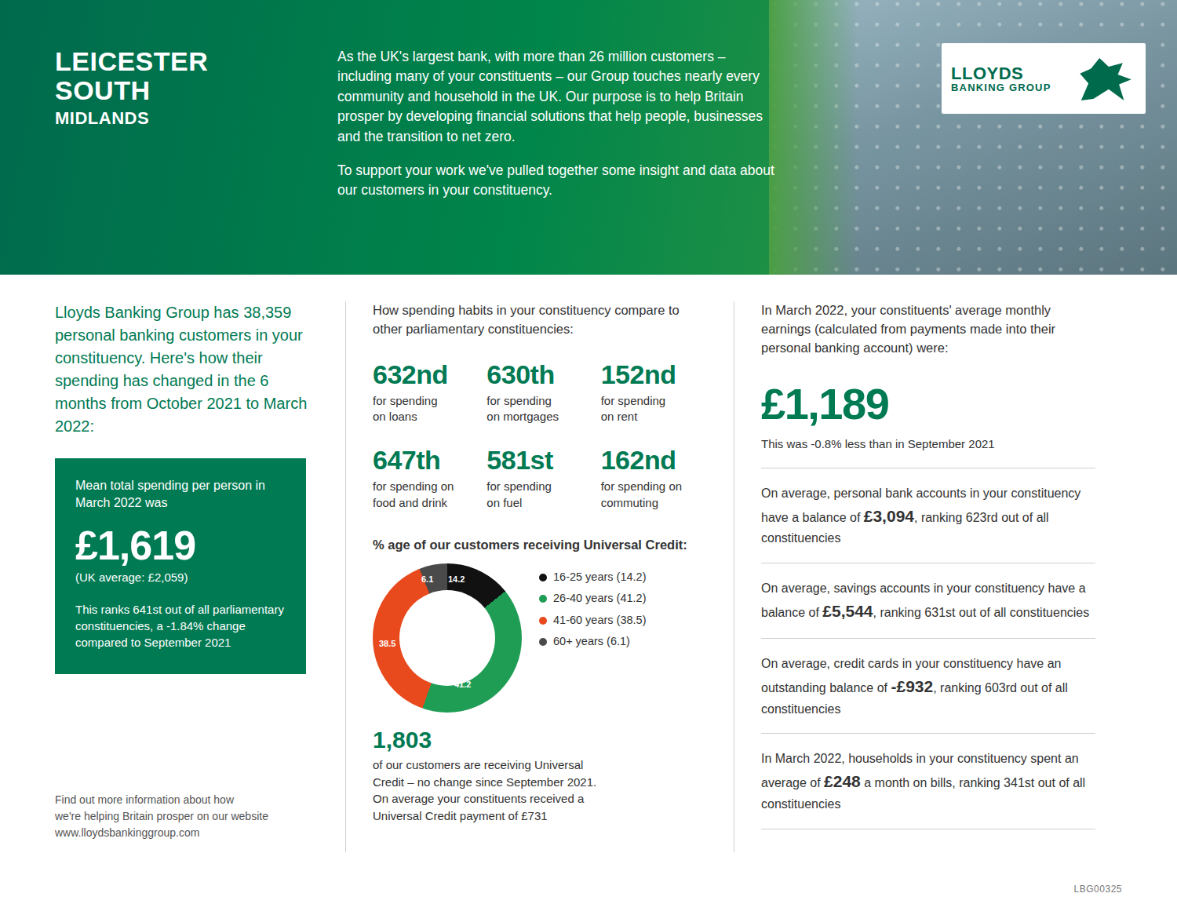LLOYDSBANKING GROUP
Leicester SouthMidlands
As the UK's largest bank, with more than 26 million customers – including many of your constituents – our Group touches nearly every community and household in the UK. Our purpose is to help Britain prosper by developing financial solutions that help people, businesses and the transition to net zero.
To support your work we've pulled together some insight and data about our customers in your constituency.
Lloyds Banking Group has 38,359 personal banking customers in your constituency. Here's how their spending has changed in the 6 months from October 2021 to March 2022:
Mean total spending per person in March 2022 was
£1,619
(UK average: £2,059)
This ranks 641st out of all parliamentary constituencies, a -1.84% change compared to September 2021
Find out more information about how
we're helping Britain prosper on our website
www.lloydsbankinggroup.com
How spending habits in your constituency compare to other parliamentary constituencies:
632nd
for spending
on loans
630th
for spending
on mortgages
152nd
for spending
on rent
647th
for spending on
food and drink
581st
for spending
on fuel
162nd
for spending on
commuting
% age of our customers receiving Universal Credit:
14.2 41.2 38.5 6.1
16-25 years (14.2)
26-40 years (41.2)
41-60 years (38.5)
60+ years (6.1)
1,803
of our customers are receiving Universal Credit – no change since September 2021.
On average your constituents received a Universal Credit payment of £731
In March 2022, your constituents' average monthly earnings (calculated from payments made into their personal banking account) were:
£1,189
This was -0.8% less than in September 2021
On average, personal bank accounts in your constituency have a balance of £3,094, ranking 623rd out of all constituencies
On average, savings accounts in your constituency have a balance of £5,544, ranking 631st out of all constituencies
On average, credit cards in your constituency have an outstanding balance of -£932, ranking 603rd out of all constituencies
In March 2022, households in your constituency spent an average of £248 a month on bills, ranking 341st out of all constituencies
LBG00325